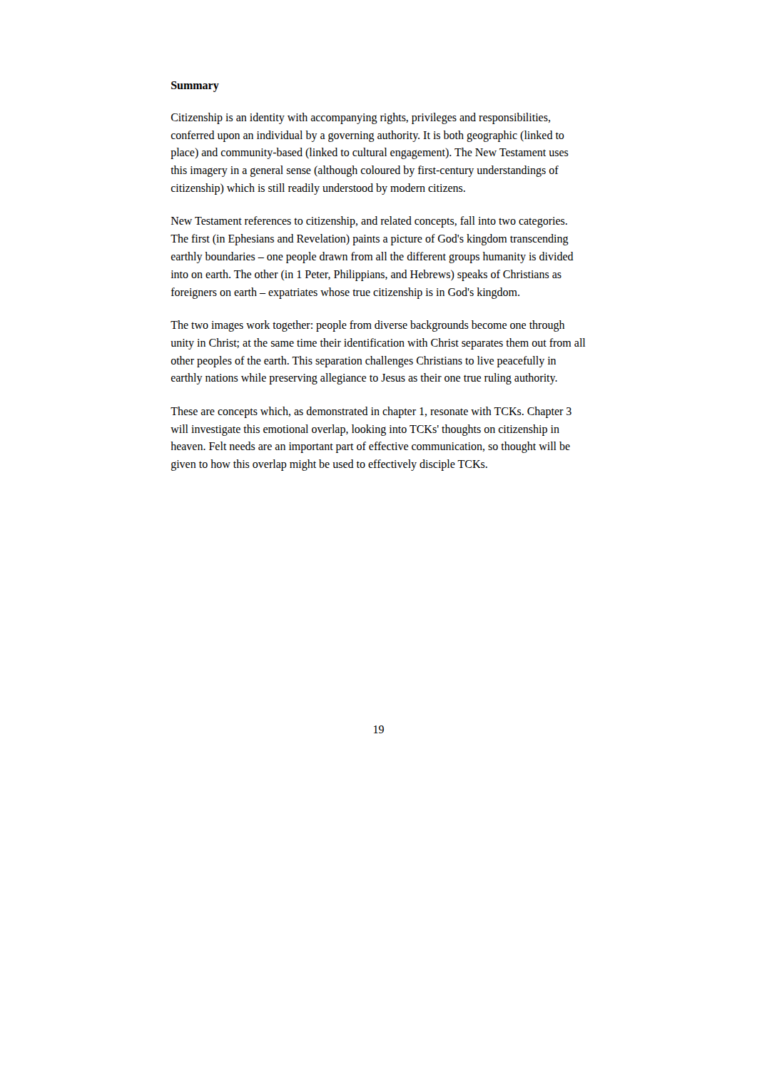Summary
Citizenship is an identity with accompanying rights, privileges and responsibilities, conferred upon an individual by a governing authority. It is both geographic (linked to place) and community-based (linked to cultural engagement). The New Testament uses this imagery in a general sense (although coloured by first-century understandings of citizenship) which is still readily understood by modern citizens.
New Testament references to citizenship, and related concepts, fall into two categories. The first (in Ephesians and Revelation) paints a picture of God's kingdom transcending earthly boundaries – one people drawn from all the different groups humanity is divided into on earth. The other (in 1 Peter, Philippians, and Hebrews) speaks of Christians as foreigners on earth – expatriates whose true citizenship is in God's kingdom.
The two images work together: people from diverse backgrounds become one through unity in Christ; at the same time their identification with Christ separates them out from all other peoples of the earth. This separation challenges Christians to live peacefully in earthly nations while preserving allegiance to Jesus as their one true ruling authority.
These are concepts which, as demonstrated in chapter 1, resonate with TCKs. Chapter 3 will investigate this emotional overlap, looking into TCKs' thoughts on citizenship in heaven. Felt needs are an important part of effective communication, so thought will be given to how this overlap might be used to effectively disciple TCKs.
19